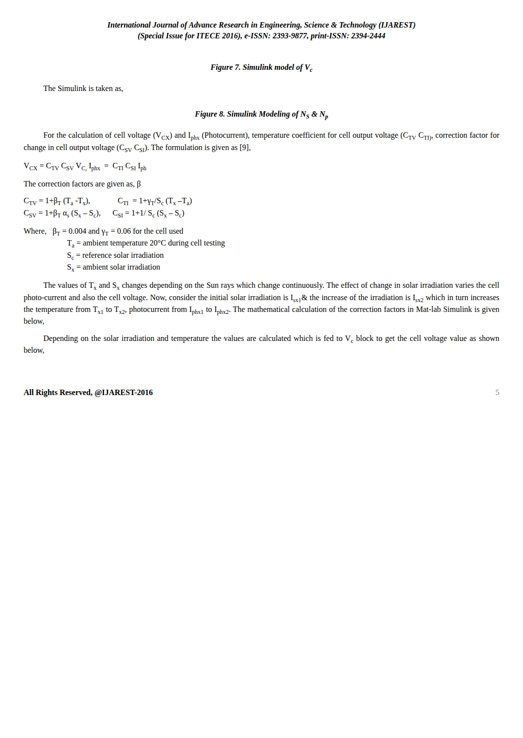International Journal of Advance Research in Engineering, Science & Technology (IJAREST) (Special Issue for ITECE 2016), e-ISSN: 2393-9877, print-ISSN: 2394-2444
Figure 7. Simulink model of Vc
The Simulink is taken as,
Figure 8. Simulink Modeling of NS & Np
For the calculation of cell voltage (VCX) and Iphx (Photocurrent), temperature coefficient for cell output voltage (CTV CTI), correction factor for change in cell output voltage (CSV CSI). The formulation is given as [9],
VCX = CTV CSV VC, Iphx = CTI CSI Iph
The correction factors are given as, β
CTV = 1+βT (Ta -Tx), CTI = 1+γT/Sc (Tx –Ta)
CSV = 1+βT αs (Sx – Sc), CSI = 1+1/ Sc (Sx – Sc)
Where, βT = 0.004 and γT = 0.06 for the cell used
Ta = ambient temperature 20°C during cell testing
Sc = reference solar irradiation
Sx = ambient solar irradiation
The values of Tx and Sx changes depending on the Sun rays which change continuously. The effect of change in solar irradiation varies the cell photo-current and also the cell voltage. Now, consider the initial solar irradiation is Isx1& the increase of the irradiation is Isx2 which in turn increases the temperature from Tx1 to Tx2, photocurrent from Iphx1 to Iphx2. The mathematical calculation of the correction factors in Mat-lab Simulink is given below,
Depending on the solar irradiation and temperature the values are calculated which is fed to Vc block to get the cell voltage value as shown below,
All Rights Reserved, @IJAREST-2016
5